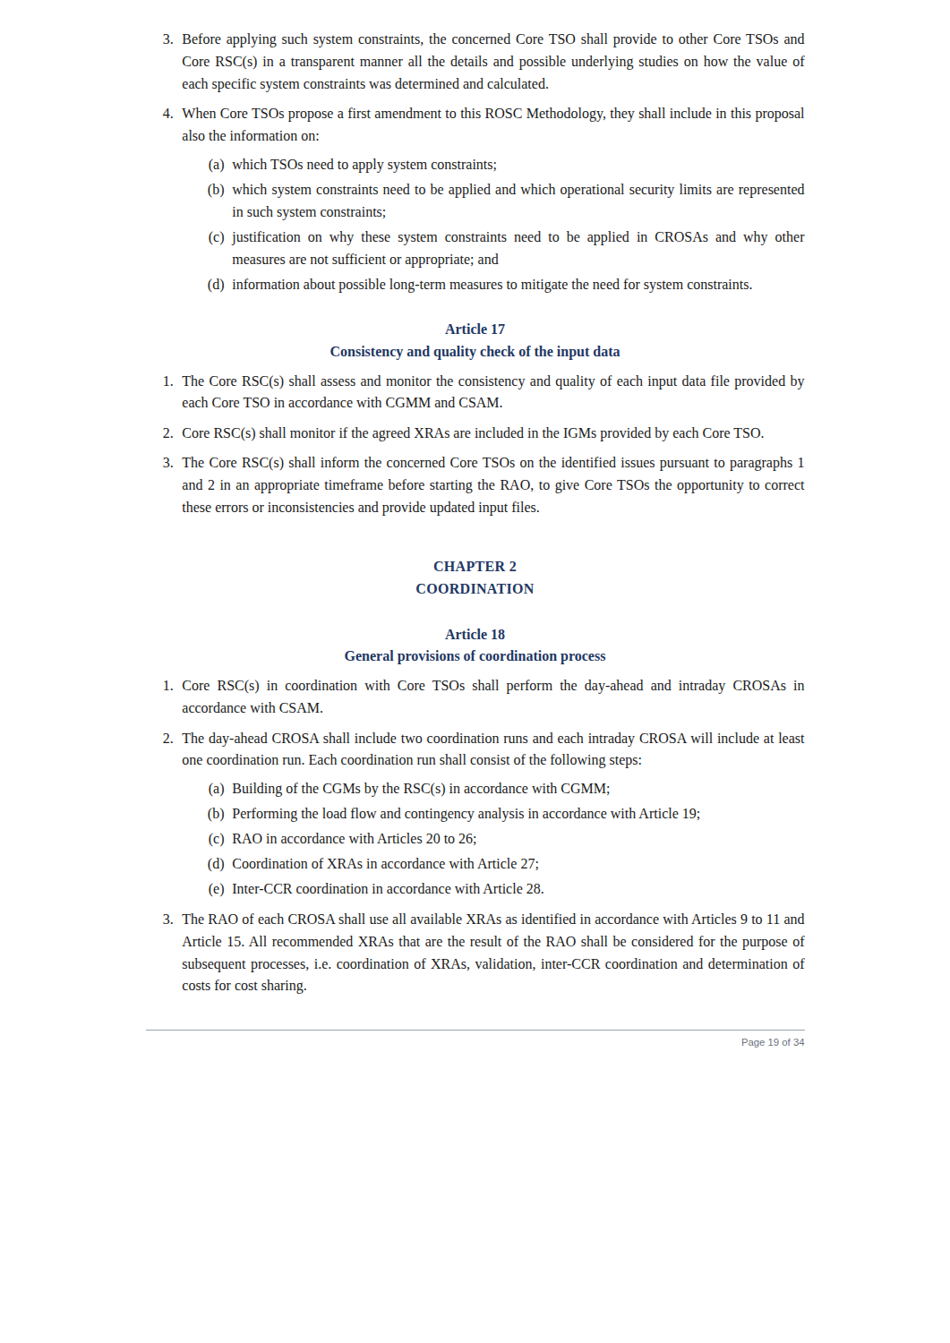Before applying such system constraints, the concerned Core TSO shall provide to other Core TSOs and Core RSC(s) in a transparent manner all the details and possible underlying studies on how the value of each specific system constraints was determined and calculated.
When Core TSOs propose a first amendment to this ROSC Methodology, they shall include in this proposal also the information on:
which TSOs need to apply system constraints;
which system constraints need to be applied and which operational security limits are represented in such system constraints;
justification on why these system constraints need to be applied in CROSAs and why other measures are not sufficient or appropriate; and
information about possible long-term measures to mitigate the need for system constraints.
Article 17Consistency and quality check of the input data
The Core RSC(s) shall assess and monitor the consistency and quality of each input data file provided by each Core TSO in accordance with CGMM and CSAM.
Core RSC(s) shall monitor if the agreed XRAs are included in the IGMs provided by each Core TSO.
The Core RSC(s) shall inform the concerned Core TSOs on the identified issues pursuant to paragraphs 1 and 2 in an appropriate timeframe before starting the RAO, to give Core TSOs the opportunity to correct these errors or inconsistencies and provide updated input files.
CHAPTER 2COORDINATION
Article 18General provisions of coordination process
Core RSC(s) in coordination with Core TSOs shall perform the day-ahead and intraday CROSAs in accordance with CSAM.
The day-ahead CROSA shall include two coordination runs and each intraday CROSA will include at least one coordination run. Each coordination run shall consist of the following steps:
Building of the CGMs by the RSC(s) in accordance with CGMM;
Performing the load flow and contingency analysis in accordance with Article 19;
RAO in accordance with Articles 20 to 26;
Coordination of XRAs in accordance with Article 27;
Inter-CCR coordination in accordance with Article 28.
The RAO of each CROSA shall use all available XRAs as identified in accordance with Articles 9 to 11 and Article 15. All recommended XRAs that are the result of the RAO shall be considered for the purpose of subsequent processes, i.e. coordination of XRAs, validation, inter-CCR coordination and determination of costs for cost sharing.
Page 19 of 34